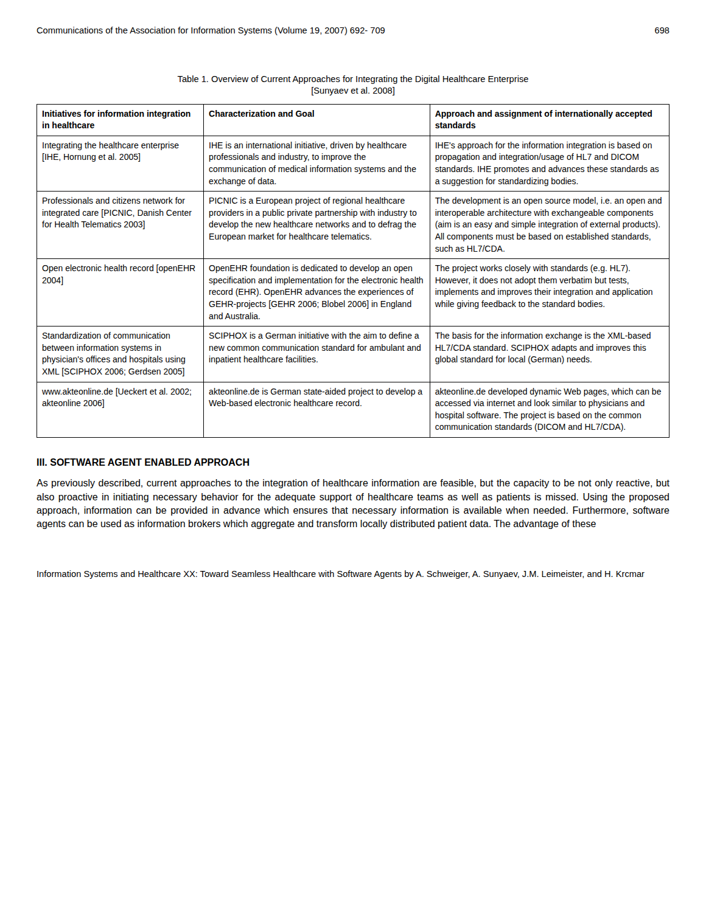698 Communications of the Association for Information Systems (Volume 19, 2007) 692- 709
Table 1. Overview of Current Approaches for Integrating the Digital Healthcare Enterprise
[Sunyaev et al. 2008]
| Initiatives for information integration in healthcare | Characterization and Goal | Approach and assignment of internationally accepted standards |
| --- | --- | --- |
| Integrating the healthcare enterprise [IHE, Hornung et al. 2005] | IHE is an international initiative, driven by healthcare professionals and industry, to improve the communication of medical information systems and the exchange of data. | IHE's approach for the information integration is based on propagation and integration/usage of HL7 and DICOM standards. IHE promotes and advances these standards as a suggestion for standardizing bodies. |
| Professionals and citizens network for integrated care [PICNIC, Danish Center for Health Telematics 2003] | PICNIC is a European project of regional healthcare providers in a public private partnership with industry to develop the new healthcare networks and to defrag the European market for healthcare telematics. | The development is an open source model, i.e. an open and interoperable architecture with exchangeable components (aim is an easy and simple integration of external products). All components must be based on established standards, such as HL7/CDA. |
| Open electronic health record [openEHR 2004] | OpenEHR foundation is dedicated to develop an open specification and implementation for the electronic health record (EHR). OpenEHR advances the experiences of GEHR-projects [GEHR 2006; Blobel 2006] in England and Australia. | The project works closely with standards (e.g. HL7). However, it does not adopt them verbatim but tests, implements and improves their integration and application while giving feedback to the standard bodies. |
| Standardization of communication between information systems in physician's offices and hospitals using XML [SCIPHOX 2006; Gerdsen 2005] | SCIPHOX is a German initiative with the aim to define a new common communication standard for ambulant and inpatient healthcare facilities. | The basis for the information exchange is the XML-based HL7/CDA standard. SCIPHOX adapts and improves this global standard for local (German) needs. |
| www.akteonline.de [Ueckert et al. 2002; akteonline 2006] | akteonline.de is German state-aided project to develop a Web-based electronic healthcare record. | akteonline.de developed dynamic Web pages, which can be accessed via internet and look similar to physicians and hospital software. The project is based on the common communication standards (DICOM and HL7/CDA). |
III. SOFTWARE AGENT ENABLED APPROACH
As previously described, current approaches to the integration of healthcare information are feasible, but the capacity to be not only reactive, but also proactive in initiating necessary behavior for the adequate support of healthcare teams as well as patients is missed. Using the proposed approach, information can be provided in advance which ensures that necessary information is available when needed. Furthermore, software agents can be used as information brokers which aggregate and transform locally distributed patient data. The advantage of these
Information Systems and Healthcare XX: Toward Seamless Healthcare with Software Agents by A. Schweiger, A. Sunyaev, J.M. Leimeister, and H. Krcmar